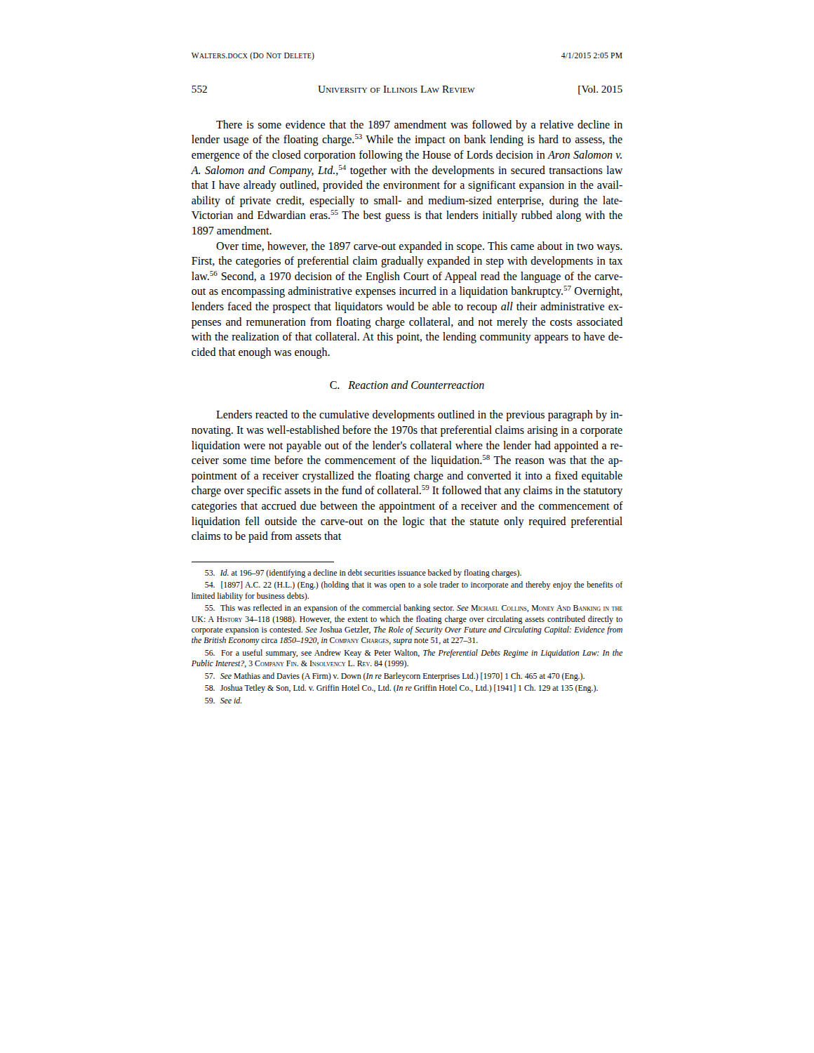WALTERS.DOCX (DO NOT DELETE) 4/1/2015 2:05 PM
552 University of Illinois Law Review [Vol. 2015
There is some evidence that the 1897 amendment was followed by a relative decline in lender usage of the floating charge.53 While the impact on bank lending is hard to assess, the emergence of the closed corporation following the House of Lords decision in Aron Salomon v. A. Salomon and Company, Ltd.,54 together with the developments in secured transactions law that I have already outlined, provided the environment for a significant expansion in the availability of private credit, especially to small- and medium-sized enterprise, during the late-Victorian and Edwardian eras.55 The best guess is that lenders initially rubbed along with the 1897 amendment.
Over time, however, the 1897 carve-out expanded in scope. This came about in two ways. First, the categories of preferential claim gradually expanded in step with developments in tax law.56 Second, a 1970 decision of the English Court of Appeal read the language of the carve-out as encompassing administrative expenses incurred in a liquidation bankruptcy.57 Overnight, lenders faced the prospect that liquidators would be able to recoup all their administrative expenses and remuneration from floating charge collateral, and not merely the costs associated with the realization of that collateral. At this point, the lending community appears to have decided that enough was enough.
C. Reaction and Counterreaction
Lenders reacted to the cumulative developments outlined in the previous paragraph by innovating. It was well-established before the 1970s that preferential claims arising in a corporate liquidation were not payable out of the lender's collateral where the lender had appointed a receiver some time before the commencement of the liquidation.58 The reason was that the appointment of a receiver crystallized the floating charge and converted it into a fixed equitable charge over specific assets in the fund of collateral.59 It followed that any claims in the statutory categories that accrued due between the appointment of a receiver and the commencement of liquidation fell outside the carve-out on the logic that the statute only required preferential claims to be paid from assets that
53. Id. at 196–97 (identifying a decline in debt securities issuance backed by floating charges).
54. [1897] A.C. 22 (H.L.) (Eng.) (holding that it was open to a sole trader to incorporate and thereby enjoy the benefits of limited liability for business debts).
55. This was reflected in an expansion of the commercial banking sector. See Michael Collins, Money And Banking in the UK: A History 34–118 (1988). However, the extent to which the floating charge over circulating assets contributed directly to corporate expansion is contested. See Joshua Getzler, The Role of Security Over Future and Circulating Capital: Evidence from the British Economy circa 1850–1920, in Company Charges, supra note 51, at 227–31.
56. For a useful summary, see Andrew Keay & Peter Walton, The Preferential Debts Regime in Liquidation Law: In the Public Interest?, 3 Company Fin. & Insolvency L. Rev. 84 (1999).
57. See Mathias and Davies (A Firm) v. Down (In re Barleycorn Enterprises Ltd.) [1970] 1 Ch. 465 at 470 (Eng.).
58. Joshua Tetley & Son, Ltd. v. Griffin Hotel Co., Ltd. (In re Griffin Hotel Co., Ltd.) [1941] 1 Ch. 129 at 135 (Eng.).
59. See id.